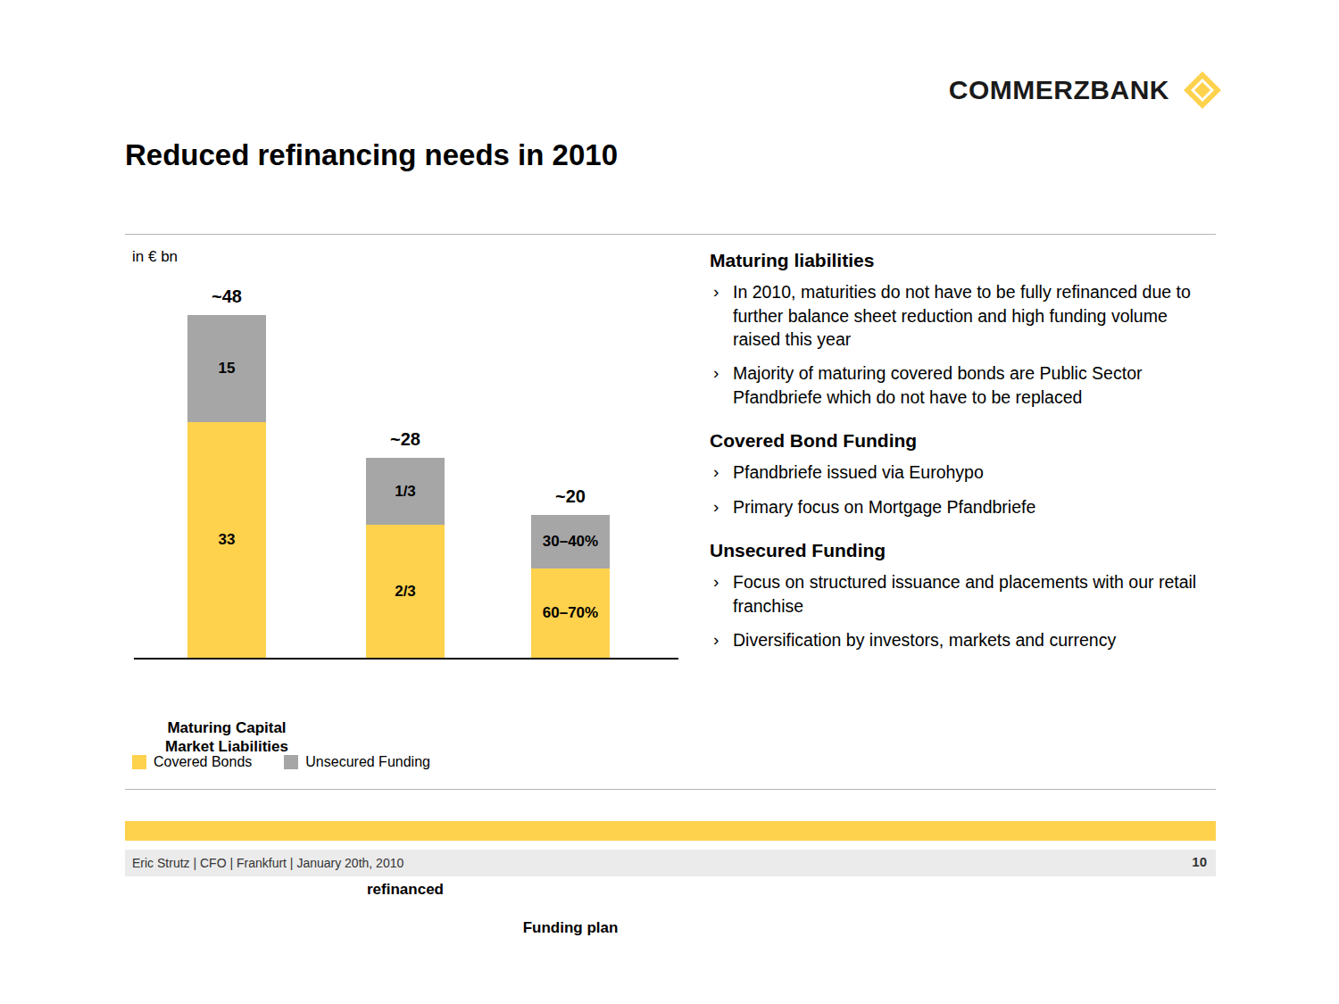COMMERZBANK
Reduced refinancing needs in 2010
in € bn
~48
15
33
Maturing Capital
Market Liabilities
~28
1/3
2/3
Not be
refinanced
~20
30–40%
60–70%
Funding plan
Covered Bonds
Unsecured Funding
Maturing liabilities
In 2010, maturities do not have to be fully refinanced due to further balance sheet reduction and high funding volume raised this year
Majority of maturing covered bonds are Public Sector Pfandbriefe which do not have to be replaced
Covered Bond Funding
Pfandbriefe issued via Eurohypo
Primary focus on Mortgage Pfandbriefe
Unsecured Funding
Focus on structured issuance and placements with our retail franchise
Diversification by investors, markets and currency
Eric Strutz | CFO | Frankfurt | January 20th, 2010
10